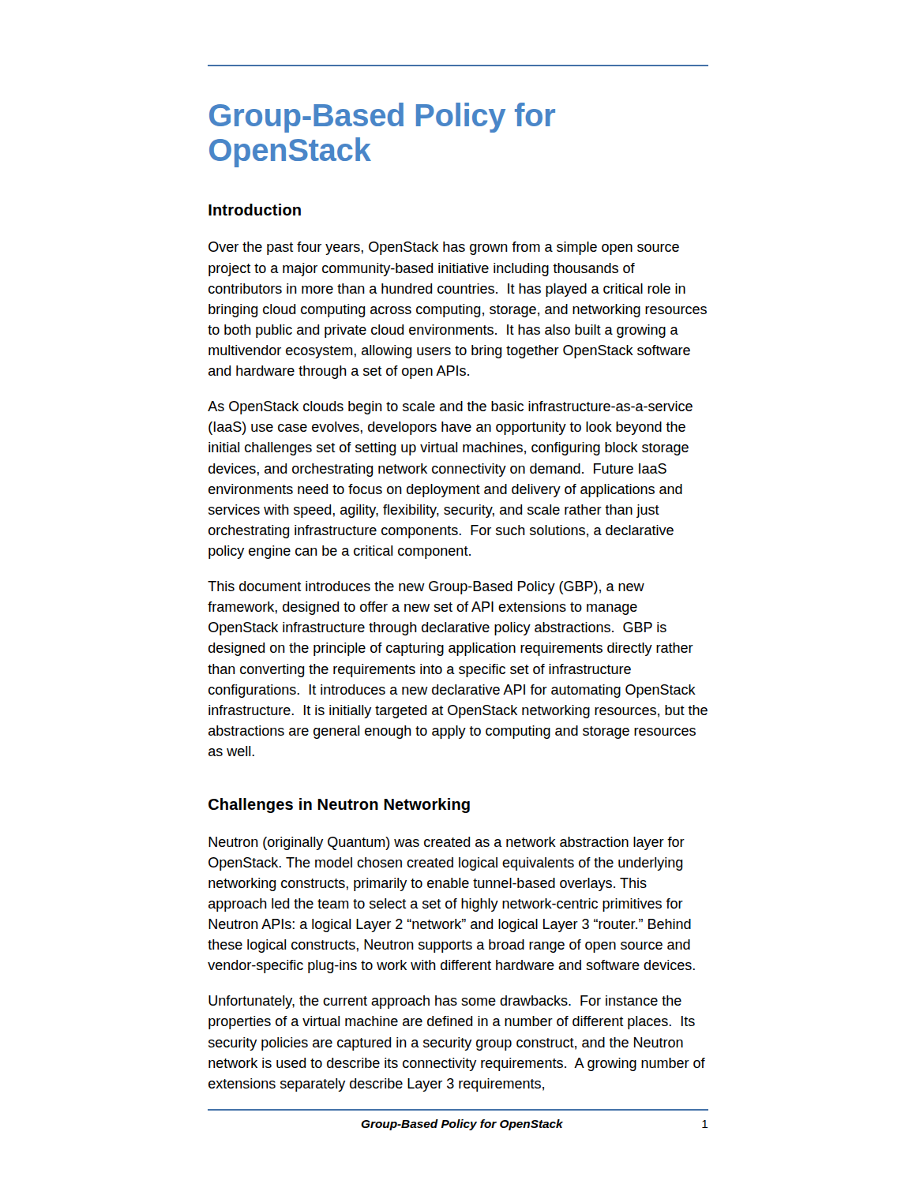Group-Based Policy for OpenStack
Introduction
Over the past four years, OpenStack has grown from a simple open source project to a major community-based initiative including thousands of contributors in more than a hundred countries. It has played a critical role in bringing cloud computing across computing, storage, and networking resources to both public and private cloud environments. It has also built a growing a multivendor ecosystem, allowing users to bring together OpenStack software and hardware through a set of open APIs.
As OpenStack clouds begin to scale and the basic infrastructure-as-a-service (IaaS) use case evolves, developors have an opportunity to look beyond the initial challenges set of setting up virtual machines, configuring block storage devices, and orchestrating network connectivity on demand. Future IaaS environments need to focus on deployment and delivery of applications and services with speed, agility, flexibility, security, and scale rather than just orchestrating infrastructure components. For such solutions, a declarative policy engine can be a critical component.
This document introduces the new Group-Based Policy (GBP), a new framework, designed to offer a new set of API extensions to manage OpenStack infrastructure through declarative policy abstractions. GBP is designed on the principle of capturing application requirements directly rather than converting the requirements into a specific set of infrastructure configurations. It introduces a new declarative API for automating OpenStack infrastructure. It is initially targeted at OpenStack networking resources, but the abstractions are general enough to apply to computing and storage resources as well.
Challenges in Neutron Networking
Neutron (originally Quantum) was created as a network abstraction layer for OpenStack. The model chosen created logical equivalents of the underlying networking constructs, primarily to enable tunnel-based overlays. This approach led the team to select a set of highly network-centric primitives for Neutron APIs: a logical Layer 2 “network” and logical Layer 3 “router.” Behind these logical constructs, Neutron supports a broad range of open source and vendor-specific plug-ins to work with different hardware and software devices.
Unfortunately, the current approach has some drawbacks. For instance the properties of a virtual machine are defined in a number of different places. Its security policies are captured in a security group construct, and the Neutron network is used to describe its connectivity requirements. A growing number of extensions separately describe Layer 3 requirements,
Group-Based Policy for OpenStack
1